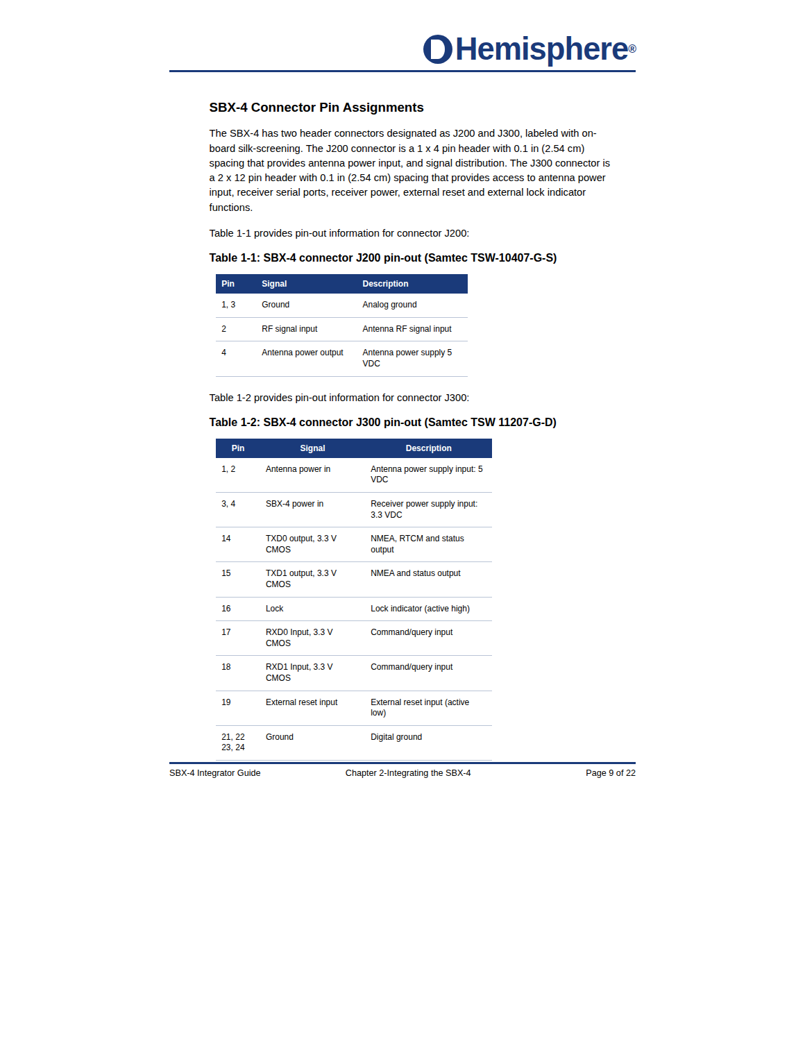Hemisphere®
SBX-4 Connector Pin Assignments
The SBX-4 has two header connectors designated as J200 and J300, labeled with on-board silk-screening. The J200 connector is a 1 x 4 pin header with 0.1 in (2.54 cm) spacing that provides antenna power input, and signal distribution. The J300 connector is a 2 x 12 pin header with 0.1 in (2.54 cm) spacing that provides access to antenna power input, receiver serial ports, receiver power, external reset and external lock indicator functions.
Table 1-1 provides pin-out information for connector J200:
Table 1-1: SBX-4 connector J200 pin-out (Samtec TSW-10407-G-S)
| Pin | Signal | Description |
| --- | --- | --- |
| 1, 3 | Ground | Analog ground |
| 2 | RF signal input | Antenna RF signal input |
| 4 | Antenna power output | Antenna power supply 5 VDC |
Table 1-2 provides pin-out information for connector J300:
Table 1-2: SBX-4 connector J300 pin-out (Samtec TSW 11207-G-D)
| Pin | Signal | Description |
| --- | --- | --- |
| 1, 2 | Antenna power in | Antenna power supply input: 5 VDC |
| 3, 4 | SBX-4 power in | Receiver power supply input: 3.3 VDC |
| 14 | TXD0 output, 3.3 V CMOS | NMEA, RTCM and status output |
| 15 | TXD1 output, 3.3 V CMOS | NMEA and status output |
| 16 | Lock | Lock indicator (active high) |
| 17 | RXD0 Input, 3.3 V CMOS | Command/query input |
| 18 | RXD1 Input, 3.3 V CMOS | Command/query input |
| 19 | External reset input | External reset input (active low) |
| 21, 22 23, 24 | Ground | Digital ground |
SBX-4 Integrator Guide
Chapter 2-Integrating the SBX-4
Page 9 of 22